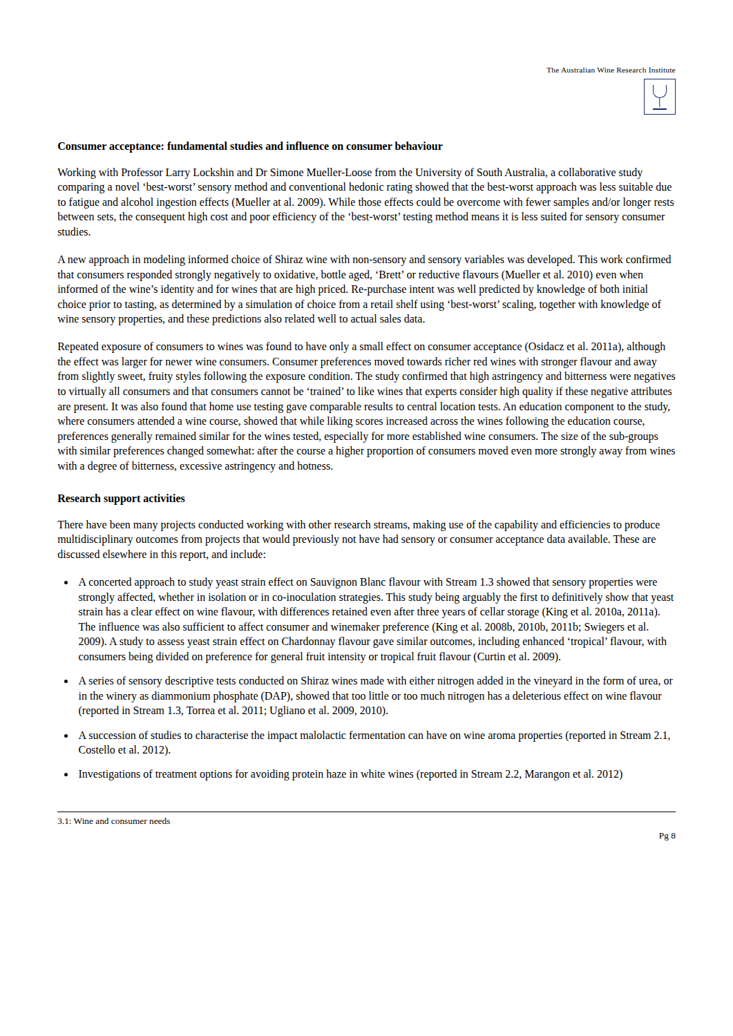The Australian Wine Research Institute
Consumer acceptance: fundamental studies and influence on consumer behaviour
Working with Professor Larry Lockshin and Dr Simone Mueller-Loose from the University of South Australia, a collaborative study comparing a novel ‘best-worst’ sensory method and conventional hedonic rating showed that the best-worst approach was less suitable due to fatigue and alcohol ingestion effects (Mueller at al. 2009). While those effects could be overcome with fewer samples and/or longer rests between sets, the consequent high cost and poor efficiency of the ‘best-worst’ testing method means it is less suited for sensory consumer studies.
A new approach in modeling informed choice of Shiraz wine with non-sensory and sensory variables was developed. This work confirmed that consumers responded strongly negatively to oxidative, bottle aged, ‘Brett’ or reductive flavours (Mueller et al. 2010) even when informed of the wine’s identity and for wines that are high priced. Re-purchase intent was well predicted by knowledge of both initial choice prior to tasting, as determined by a simulation of choice from a retail shelf using ‘best-worst’ scaling, together with knowledge of wine sensory properties, and these predictions also related well to actual sales data.
Repeated exposure of consumers to wines was found to have only a small effect on consumer acceptance (Osidacz et al. 2011a), although the effect was larger for newer wine consumers. Consumer preferences moved towards richer red wines with stronger flavour and away from slightly sweet, fruity styles following the exposure condition. The study confirmed that high astringency and bitterness were negatives to virtually all consumers and that consumers cannot be ‘trained’ to like wines that experts consider high quality if these negative attributes are present. It was also found that home use testing gave comparable results to central location tests. An education component to the study, where consumers attended a wine course, showed that while liking scores increased across the wines following the education course, preferences generally remained similar for the wines tested, especially for more established wine consumers. The size of the sub-groups with similar preferences changed somewhat: after the course a higher proportion of consumers moved even more strongly away from wines with a degree of bitterness, excessive astringency and hotness.
Research support activities
There have been many projects conducted working with other research streams, making use of the capability and efficiencies to produce multidisciplinary outcomes from projects that would previously not have had sensory or consumer acceptance data available. These are discussed elsewhere in this report, and include:
A concerted approach to study yeast strain effect on Sauvignon Blanc flavour with Stream 1.3 showed that sensory properties were strongly affected, whether in isolation or in co-inoculation strategies. This study being arguably the first to definitively show that yeast strain has a clear effect on wine flavour, with differences retained even after three years of cellar storage (King et al. 2010a, 2011a). The influence was also sufficient to affect consumer and winemaker preference (King et al. 2008b, 2010b, 2011b; Swiegers et al. 2009). A study to assess yeast strain effect on Chardonnay flavour gave similar outcomes, including enhanced ‘tropical’ flavour, with consumers being divided on preference for general fruit intensity or tropical fruit flavour (Curtin et al. 2009).
A series of sensory descriptive tests conducted on Shiraz wines made with either nitrogen added in the vineyard in the form of urea, or in the winery as diammonium phosphate (DAP), showed that too little or too much nitrogen has a deleterious effect on wine flavour (reported in Stream 1.3, Torrea et al. 2011; Ugliano et al. 2009, 2010).
A succession of studies to characterise the impact malolactic fermentation can have on wine aroma properties (reported in Stream 2.1, Costello et al. 2012).
Investigations of treatment options for avoiding protein haze in white wines (reported in Stream 2.2, Marangon et al. 2012)
3.1: Wine and consumer needs Pg 8